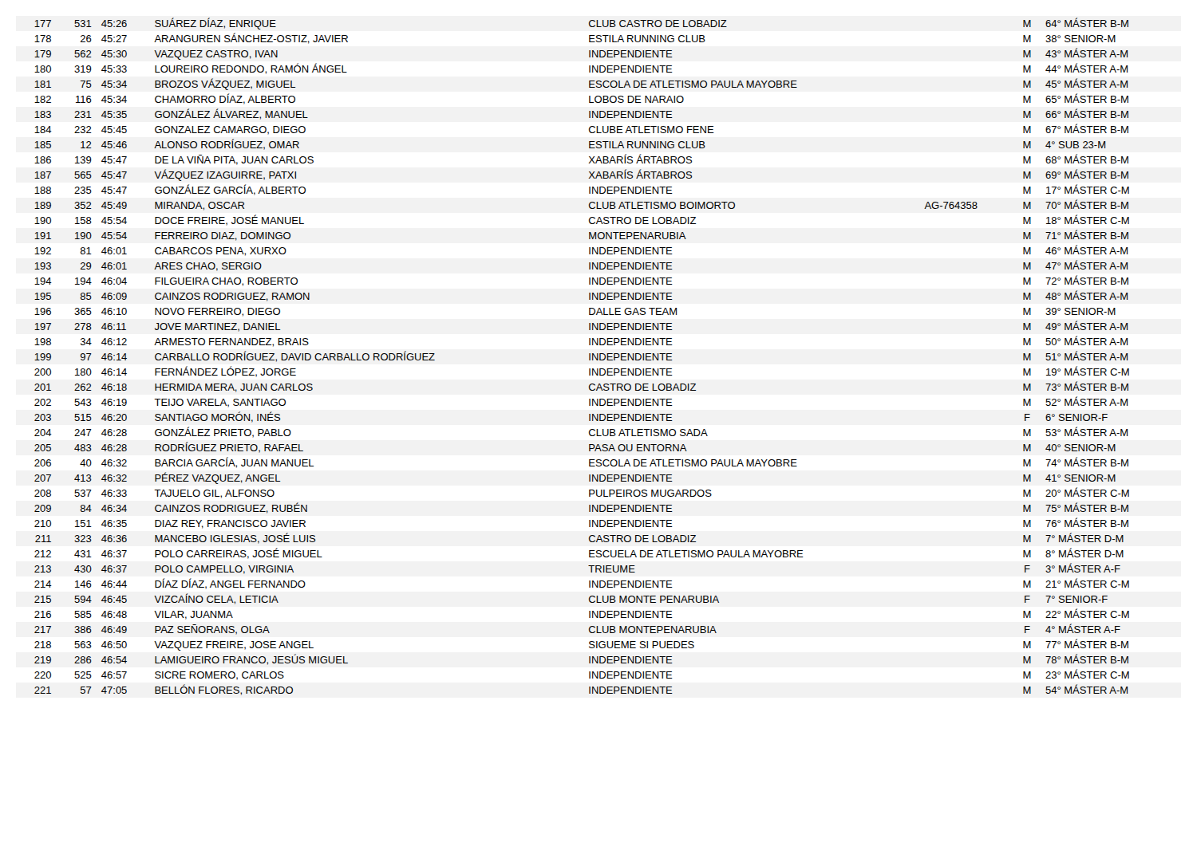| 177 | 531 | 45:26 | SUÁREZ DÍAZ, ENRIQUE | CLUB CASTRO DE LOBADIZ | | M | 64° MÁSTER B-M |
| 178 | 26 | 45:27 | ARANGUREN SÁNCHEZ-OSTIZ, JAVIER | ESTILA RUNNING CLUB | | M | 38° SENIOR-M |
| 179 | 562 | 45:30 | VAZQUEZ CASTRO, IVAN | INDEPENDIENTE | | M | 43° MÁSTER A-M |
| 180 | 319 | 45:33 | LOUREIRO REDONDO, RAMÓN ÁNGEL | INDEPENDIENTE | | M | 44° MÁSTER A-M |
| 181 | 75 | 45:34 | BROZOS VÁZQUEZ, MIGUEL | ESCOLA DE ATLETISMO PAULA MAYOBRE | | M | 45° MÁSTER A-M |
| 182 | 116 | 45:34 | CHAMORRO DÍAZ, ALBERTO | LOBOS DE NARAIO | | M | 65° MÁSTER B-M |
| 183 | 231 | 45:35 | GONZÁLEZ ÁLVAREZ, MANUEL | INDEPENDIENTE | | M | 66° MÁSTER B-M |
| 184 | 232 | 45:45 | GONZALEZ CAMARGO, DIEGO | CLUBE ATLETISMO FENE | | M | 67° MÁSTER B-M |
| 185 | 12 | 45:46 | ALONSO RODRÍGUEZ, OMAR | ESTILA RUNNING CLUB | | M | 4° SUB 23-M |
| 186 | 139 | 45:47 | DE LA VIÑA PITA, JUAN CARLOS | XABARÍS ÁRTABROS | | M | 68° MÁSTER B-M |
| 187 | 565 | 45:47 | VÁZQUEZ IZAGUIRRE, PATXI | XABARÍS ÁRTABROS | | M | 69° MÁSTER B-M |
| 188 | 235 | 45:47 | GONZÁLEZ GARCÍA, ALBERTO | INDEPENDIENTE | | M | 17° MÁSTER C-M |
| 189 | 352 | 45:49 | MIRANDA, OSCAR | CLUB ATLETISMO BOIMORTO | AG-764358 | M | 70° MÁSTER B-M |
| 190 | 158 | 45:54 | DOCE FREIRE, JOSÉ MANUEL | CASTRO DE LOBADIZ | | M | 18° MÁSTER C-M |
| 191 | 190 | 45:54 | FERREIRO DIAZ, DOMINGO | MONTEPENARUBIA | | M | 71° MÁSTER B-M |
| 192 | 81 | 46:01 | CABARCOS PENA, XURXO | INDEPENDIENTE | | M | 46° MÁSTER A-M |
| 193 | 29 | 46:01 | ARES CHAO, SERGIO | INDEPENDIENTE | | M | 47° MÁSTER A-M |
| 194 | 194 | 46:04 | FILGUEIRA CHAO, ROBERTO | INDEPENDIENTE | | M | 72° MÁSTER B-M |
| 195 | 85 | 46:09 | CAINZOS RODRIGUEZ, RAMON | INDEPENDIENTE | | M | 48° MÁSTER A-M |
| 196 | 365 | 46:10 | NOVO FERREIRO, DIEGO | DALLE GAS TEAM | | M | 39° SENIOR-M |
| 197 | 278 | 46:11 | JOVE MARTINEZ, DANIEL | INDEPENDIENTE | | M | 49° MÁSTER A-M |
| 198 | 34 | 46:12 | ARMESTO FERNANDEZ, BRAIS | INDEPENDIENTE | | M | 50° MÁSTER A-M |
| 199 | 97 | 46:14 | CARBALLO RODRÍGUEZ, DAVID CARBALLO RODRÍGUEZ | INDEPENDIENTE | | M | 51° MÁSTER A-M |
| 200 | 180 | 46:14 | FERNÁNDEZ LÓPEZ, JORGE | INDEPENDIENTE | | M | 19° MÁSTER C-M |
| 201 | 262 | 46:18 | HERMIDA MERA, JUAN CARLOS | CASTRO DE LOBADIZ | | M | 73° MÁSTER B-M |
| 202 | 543 | 46:19 | TEIJO VARELA, SANTIAGO | INDEPENDIENTE | | M | 52° MÁSTER A-M |
| 203 | 515 | 46:20 | SANTIAGO MORÓN, INÉS | INDEPENDIENTE | | F | 6° SENIOR-F |
| 204 | 247 | 46:28 | GONZÁLEZ PRIETO, PABLO | CLUB ATLETISMO SADA | | M | 53° MÁSTER A-M |
| 205 | 483 | 46:28 | RODRÍGUEZ PRIETO, RAFAEL | PASA OU ENTORNA | | M | 40° SENIOR-M |
| 206 | 40 | 46:32 | BARCIA GARCÍA, JUAN MANUEL | ESCOLA DE ATLETISMO PAULA MAYOBRE | | M | 74° MÁSTER B-M |
| 207 | 413 | 46:32 | PÉREZ VAZQUEZ, ANGEL | INDEPENDIENTE | | M | 41° SENIOR-M |
| 208 | 537 | 46:33 | TAJUELO GIL, ALFONSO | PULPEIROS MUGARDOS | | M | 20° MÁSTER C-M |
| 209 | 84 | 46:34 | CAINZOS RODRIGUEZ, RUBÉN | INDEPENDIENTE | | M | 75° MÁSTER B-M |
| 210 | 151 | 46:35 | DIAZ REY, FRANCISCO JAVIER | INDEPENDIENTE | | M | 76° MÁSTER B-M |
| 211 | 323 | 46:36 | MANCEBO IGLESIAS, JOSÉ LUIS | CASTRO DE LOBADIZ | | M | 7° MÁSTER D-M |
| 212 | 431 | 46:37 | POLO CARREIRAS, JOSÉ MIGUEL | ESCUELA DE ATLETISMO PAULA MAYOBRE | | M | 8° MÁSTER D-M |
| 213 | 430 | 46:37 | POLO CAMPELLO, VIRGINIA | TRIEUME | | F | 3° MÁSTER A-F |
| 214 | 146 | 46:44 | DÍAZ DÍAZ, ANGEL FERNANDO | INDEPENDIENTE | | M | 21° MÁSTER C-M |
| 215 | 594 | 46:45 | VIZCAÍNO CELA, LETICIA | CLUB MONTE PENARUBIA | | F | 7° SENIOR-F |
| 216 | 585 | 46:48 | VILAR, JUANMA | INDEPENDIENTE | | M | 22° MÁSTER C-M |
| 217 | 386 | 46:49 | PAZ SEÑORANS, OLGA | CLUB MONTEPENARUBIA | | F | 4° MÁSTER A-F |
| 218 | 563 | 46:50 | VAZQUEZ FREIRE, JOSE ANGEL | SIGUEME SI PUEDES | | M | 77° MÁSTER B-M |
| 219 | 286 | 46:54 | LAMIGUEIRO FRANCO, JESÚS MIGUEL | INDEPENDIENTE | | M | 78° MÁSTER B-M |
| 220 | 525 | 46:57 | SICRE ROMERO, CARLOS | INDEPENDIENTE | | M | 23° MÁSTER C-M |
| 221 | 57 | 47:05 | BELLÓN FLORES, RICARDO | INDEPENDIENTE | | M | 54° MÁSTER A-M |